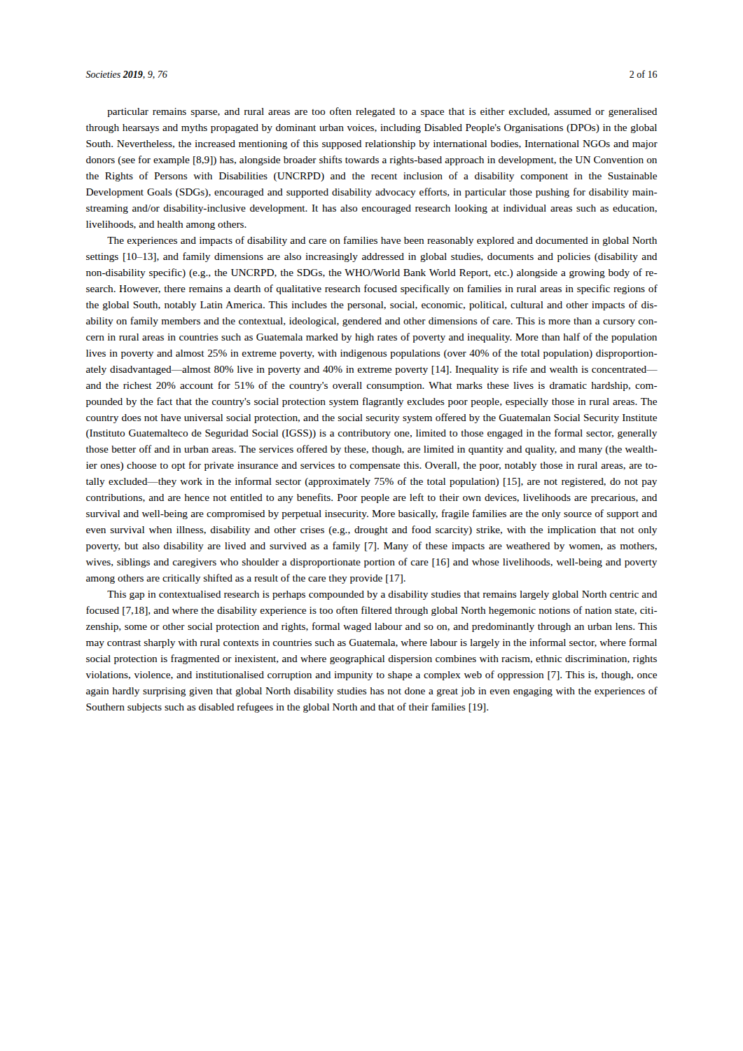Societies 2019, 9, 76 2 of 16
particular remains sparse, and rural areas are too often relegated to a space that is either excluded, assumed or generalised through hearsays and myths propagated by dominant urban voices, including Disabled People's Organisations (DPOs) in the global South. Nevertheless, the increased mentioning of this supposed relationship by international bodies, International NGOs and major donors (see for example [8,9]) has, alongside broader shifts towards a rights-based approach in development, the UN Convention on the Rights of Persons with Disabilities (UNCRPD) and the recent inclusion of a disability component in the Sustainable Development Goals (SDGs), encouraged and supported disability advocacy efforts, in particular those pushing for disability mainstreaming and/or disability-inclusive development. It has also encouraged research looking at individual areas such as education, livelihoods, and health among others.
The experiences and impacts of disability and care on families have been reasonably explored and documented in global North settings [10–13], and family dimensions are also increasingly addressed in global studies, documents and policies (disability and non-disability specific) (e.g., the UNCRPD, the SDGs, the WHO/World Bank World Report, etc.) alongside a growing body of research. However, there remains a dearth of qualitative research focused specifically on families in rural areas in specific regions of the global South, notably Latin America. This includes the personal, social, economic, political, cultural and other impacts of disability on family members and the contextual, ideological, gendered and other dimensions of care. This is more than a cursory concern in rural areas in countries such as Guatemala marked by high rates of poverty and inequality. More than half of the population lives in poverty and almost 25% in extreme poverty, with indigenous populations (over 40% of the total population) disproportionately disadvantaged—almost 80% live in poverty and 40% in extreme poverty [14]. Inequality is rife and wealth is concentrated—and the richest 20% account for 51% of the country's overall consumption. What marks these lives is dramatic hardship, compounded by the fact that the country's social protection system flagrantly excludes poor people, especially those in rural areas. The country does not have universal social protection, and the social security system offered by the Guatemalan Social Security Institute (Instituto Guatemalteco de Seguridad Social (IGSS)) is a contributory one, limited to those engaged in the formal sector, generally those better off and in urban areas. The services offered by these, though, are limited in quantity and quality, and many (the wealthier ones) choose to opt for private insurance and services to compensate this. Overall, the poor, notably those in rural areas, are totally excluded—they work in the informal sector (approximately 75% of the total population) [15], are not registered, do not pay contributions, and are hence not entitled to any benefits. Poor people are left to their own devices, livelihoods are precarious, and survival and well-being are compromised by perpetual insecurity. More basically, fragile families are the only source of support and even survival when illness, disability and other crises (e.g., drought and food scarcity) strike, with the implication that not only poverty, but also disability are lived and survived as a family [7]. Many of these impacts are weathered by women, as mothers, wives, siblings and caregivers who shoulder a disproportionate portion of care [16] and whose livelihoods, well-being and poverty among others are critically shifted as a result of the care they provide [17].
This gap in contextualised research is perhaps compounded by a disability studies that remains largely global North centric and focused [7,18], and where the disability experience is too often filtered through global North hegemonic notions of nation state, citizenship, some or other social protection and rights, formal waged labour and so on, and predominantly through an urban lens. This may contrast sharply with rural contexts in countries such as Guatemala, where labour is largely in the informal sector, where formal social protection is fragmented or inexistent, and where geographical dispersion combines with racism, ethnic discrimination, rights violations, violence, and institutionalised corruption and impunity to shape a complex web of oppression [7]. This is, though, once again hardly surprising given that global North disability studies has not done a great job in even engaging with the experiences of Southern subjects such as disabled refugees in the global North and that of their families [19].